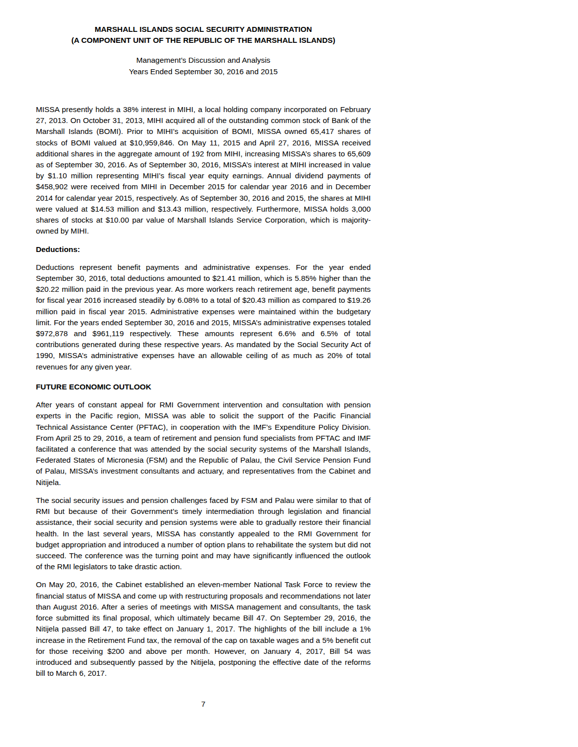MARSHALL ISLANDS SOCIAL SECURITY ADMINISTRATION (A COMPONENT UNIT OF THE REPUBLIC OF THE MARSHALL ISLANDS)
Management’s Discussion and Analysis Years Ended September 30, 2016 and 2015
MISSA presently holds a 38% interest in MIHI, a local holding company incorporated on February 27, 2013. On October 31, 2013, MIHI acquired all of the outstanding common stock of Bank of the Marshall Islands (BOMI). Prior to MIHI’s acquisition of BOMI, MISSA owned 65,417 shares of stocks of BOMI valued at $10,959,846. On May 11, 2015 and April 27, 2016, MISSA received additional shares in the aggregate amount of 192 from MIHI, increasing MISSA’s shares to 65,609 as of September 30, 2016. As of September 30, 2016, MISSA’s interest at MIHI increased in value by $1.10 million representing MIHI’s fiscal year equity earnings. Annual dividend payments of $458,902 were received from MIHI in December 2015 for calendar year 2016 and in December 2014 for calendar year 2015, respectively. As of September 30, 2016 and 2015, the shares at MIHI were valued at $14.53 million and $13.43 million, respectively. Furthermore, MISSA holds 3,000 shares of stocks at $10.00 par value of Marshall Islands Service Corporation, which is majority-owned by MIHI.
Deductions:
Deductions represent benefit payments and administrative expenses. For the year ended September 30, 2016, total deductions amounted to $21.41 million, which is 5.85% higher than the $20.22 million paid in the previous year. As more workers reach retirement age, benefit payments for fiscal year 2016 increased steadily by 6.08% to a total of $20.43 million as compared to $19.26 million paid in fiscal year 2015. Administrative expenses were maintained within the budgetary limit. For the years ended September 30, 2016 and 2015, MISSA’s administrative expenses totaled $972,878 and $961,119 respectively. These amounts represent 6.6% and 6.5% of total contributions generated during these respective years. As mandated by the Social Security Act of 1990, MISSA’s administrative expenses have an allowable ceiling of as much as 20% of total revenues for any given year.
FUTURE ECONOMIC OUTLOOK
After years of constant appeal for RMI Government intervention and consultation with pension experts in the Pacific region, MISSA was able to solicit the support of the Pacific Financial Technical Assistance Center (PFTAC), in cooperation with the IMF’s Expenditure Policy Division. From April 25 to 29, 2016, a team of retirement and pension fund specialists from PFTAC and IMF facilitated a conference that was attended by the social security systems of the Marshall Islands, Federated States of Micronesia (FSM) and the Republic of Palau, the Civil Service Pension Fund of Palau, MISSA’s investment consultants and actuary, and representatives from the Cabinet and Nitijela.
The social security issues and pension challenges faced by FSM and Palau were similar to that of RMI but because of their Government’s timely intermediation through legislation and financial assistance, their social security and pension systems were able to gradually restore their financial health. In the last several years, MISSA has constantly appealed to the RMI Government for budget appropriation and introduced a number of option plans to rehabilitate the system but did not succeed. The conference was the turning point and may have significantly influenced the outlook of the RMI legislators to take drastic action.
On May 20, 2016, the Cabinet established an eleven-member National Task Force to review the financial status of MISSA and come up with restructuring proposals and recommendations not later than August 2016. After a series of meetings with MISSA management and consultants, the task force submitted its final proposal, which ultimately became Bill 47. On September 29, 2016, the Nitijela passed Bill 47, to take effect on January 1, 2017. The highlights of the bill include a 1% increase in the Retirement Fund tax, the removal of the cap on taxable wages and a 5% benefit cut for those receiving $200 and above per month. However, on January 4, 2017, Bill 54 was introduced and subsequently passed by the Nitijela, postponing the effective date of the reforms bill to March 6, 2017.
7